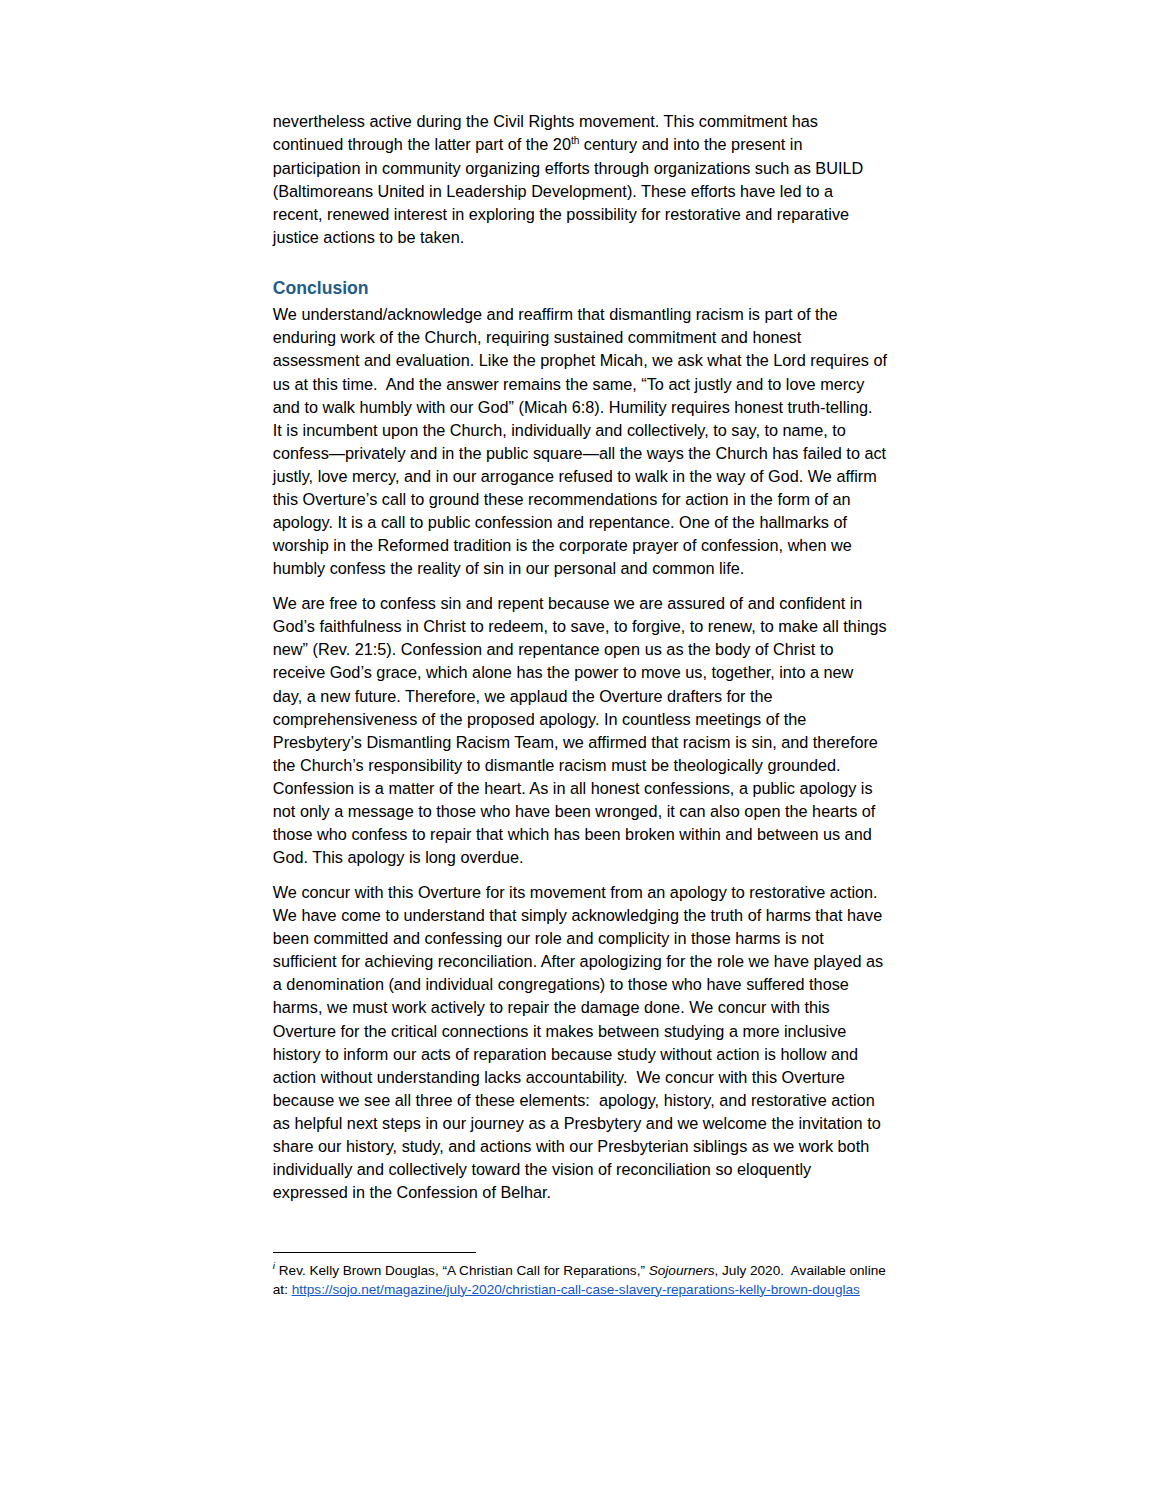nevertheless active during the Civil Rights movement. This commitment has continued through the latter part of the 20th century and into the present in participation in community organizing efforts through organizations such as BUILD (Baltimoreans United in Leadership Development). These efforts have led to a recent, renewed interest in exploring the possibility for restorative and reparative justice actions to be taken.
Conclusion
We understand/acknowledge and reaffirm that dismantling racism is part of the enduring work of the Church, requiring sustained commitment and honest assessment and evaluation. Like the prophet Micah, we ask what the Lord requires of us at this time. And the answer remains the same, “To act justly and to love mercy and to walk humbly with our God” (Micah 6:8). Humility requires honest truth-telling. It is incumbent upon the Church, individually and collectively, to say, to name, to confess—privately and in the public square—all the ways the Church has failed to act justly, love mercy, and in our arrogance refused to walk in the way of God. We affirm this Overture’s call to ground these recommendations for action in the form of an apology. It is a call to public confession and repentance. One of the hallmarks of worship in the Reformed tradition is the corporate prayer of confession, when we humbly confess the reality of sin in our personal and common life.
We are free to confess sin and repent because we are assured of and confident in God’s faithfulness in Christ to redeem, to save, to forgive, to renew, to make all things new” (Rev. 21:5). Confession and repentance open us as the body of Christ to receive God’s grace, which alone has the power to move us, together, into a new day, a new future. Therefore, we applaud the Overture drafters for the comprehensiveness of the proposed apology. In countless meetings of the Presbytery’s Dismantling Racism Team, we affirmed that racism is sin, and therefore the Church’s responsibility to dismantle racism must be theologically grounded. Confession is a matter of the heart. As in all honest confessions, a public apology is not only a message to those who have been wronged, it can also open the hearts of those who confess to repair that which has been broken within and between us and God. This apology is long overdue.
We concur with this Overture for its movement from an apology to restorative action. We have come to understand that simply acknowledging the truth of harms that have been committed and confessing our role and complicity in those harms is not sufficient for achieving reconciliation. After apologizing for the role we have played as a denomination (and individual congregations) to those who have suffered those harms, we must work actively to repair the damage done. We concur with this Overture for the critical connections it makes between studying a more inclusive history to inform our acts of reparation because study without action is hollow and action without understanding lacks accountability. We concur with this Overture because we see all three of these elements: apology, history, and restorative action as helpful next steps in our journey as a Presbytery and we welcome the invitation to share our history, study, and actions with our Presbyterian siblings as we work both individually and collectively toward the vision of reconciliation so eloquently expressed in the Confession of Belhar.
i Rev. Kelly Brown Douglas, “A Christian Call for Reparations,” Sojourners, July 2020. Available online at: https://sojo.net/magazine/july-2020/christian-call-case-slavery-reparations-kelly-brown-douglas